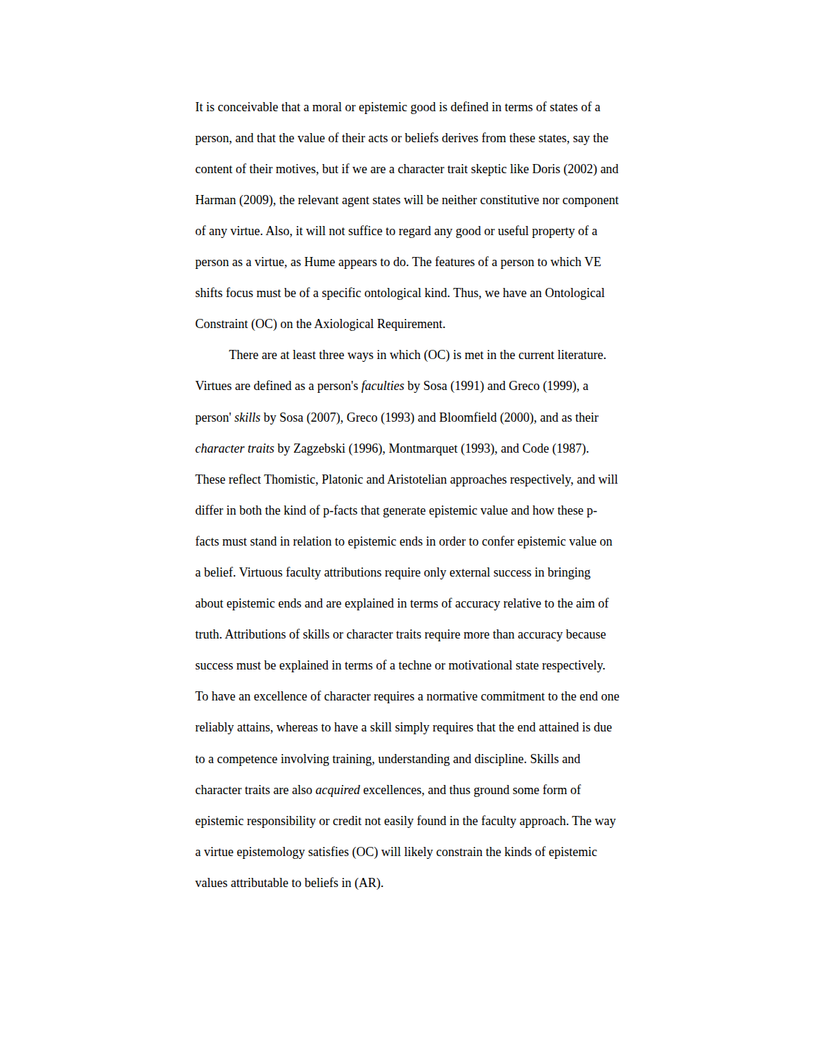It is conceivable that a moral or epistemic good is defined in terms of states of a person, and that the value of their acts or beliefs derives from these states, say the content of their motives, but if we are a character trait skeptic like Doris (2002) and Harman (2009), the relevant agent states will be neither constitutive nor component of any virtue. Also, it will not suffice to regard any good or useful property of a person as a virtue, as Hume appears to do. The features of a person to which VE shifts focus must be of a specific ontological kind. Thus, we have an Ontological Constraint (OC) on the Axiological Requirement.
There are at least three ways in which (OC) is met in the current literature. Virtues are defined as a person's faculties by Sosa (1991) and Greco (1999), a person' skills by Sosa (2007), Greco (1993) and Bloomfield (2000), and as their character traits by Zagzebski (1996), Montmarquet (1993), and Code (1987). These reflect Thomistic, Platonic and Aristotelian approaches respectively, and will differ in both the kind of p-facts that generate epistemic value and how these p-facts must stand in relation to epistemic ends in order to confer epistemic value on a belief. Virtuous faculty attributions require only external success in bringing about epistemic ends and are explained in terms of accuracy relative to the aim of truth. Attributions of skills or character traits require more than accuracy because success must be explained in terms of a techne or motivational state respectively. To have an excellence of character requires a normative commitment to the end one reliably attains, whereas to have a skill simply requires that the end attained is due to a competence involving training, understanding and discipline. Skills and character traits are also acquired excellences, and thus ground some form of epistemic responsibility or credit not easily found in the faculty approach. The way a virtue epistemology satisfies (OC) will likely constrain the kinds of epistemic values attributable to beliefs in (AR).